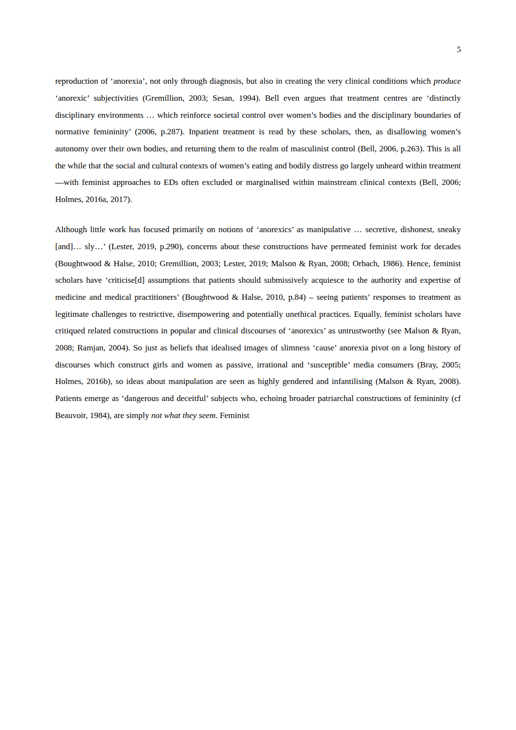5
reproduction of ‘anorexia’, not only through diagnosis, but also in creating the very clinical conditions which produce ‘anorexic’ subjectivities (Gremillion, 2003; Sesan, 1994). Bell even argues that treatment centres are ‘distinctly disciplinary environments … which reinforce societal control over women’s bodies and the disciplinary boundaries of normative femininity’ (2006, p.287). Inpatient treatment is read by these scholars, then, as disallowing women’s autonomy over their own bodies, and returning them to the realm of masculinist control (Bell, 2006, p.263). This is all the while that the social and cultural contexts of women’s eating and bodily distress go largely unheard within treatment—with feminist approaches to EDs often excluded or marginalised within mainstream clinical contexts (Bell, 2006; Holmes, 2016a, 2017).
Although little work has focused primarily on notions of ‘anorexics’ as manipulative … secretive, dishonest, sneaky [and]… sly…’ (Lester, 2019, p.290), concerns about these constructions have permeated feminist work for decades (Boughtwood & Halse, 2010; Gremillion, 2003; Lester, 2019; Malson & Ryan, 2008; Orbach, 1986). Hence, feminist scholars have ‘criticise[d] assumptions that patients should submissively acquiesce to the authority and expertise of medicine and medical practitioners’ (Boughtwood & Halse, 2010, p.84) – seeing patients’ responses to treatment as legitimate challenges to restrictive, disempowering and potentially unethical practices. Equally, feminist scholars have critiqued related constructions in popular and clinical discourses of ‘anorexics’ as untrustworthy (see Malson & Ryan, 2008; Ramjan, 2004). So just as beliefs that idealised images of slimness ‘cause’ anorexia pivot on a long history of discourses which construct girls and women as passive, irrational and ‘susceptible’ media consumers (Bray, 2005; Holmes, 2016b), so ideas about manipulation are seen as highly gendered and infantilising (Malson & Ryan, 2008). Patients emerge as ‘dangerous and deceitful’ subjects who, echoing broader patriarchal constructions of femininity (cf Beauvoir, 1984), are simply not what they seem. Feminist